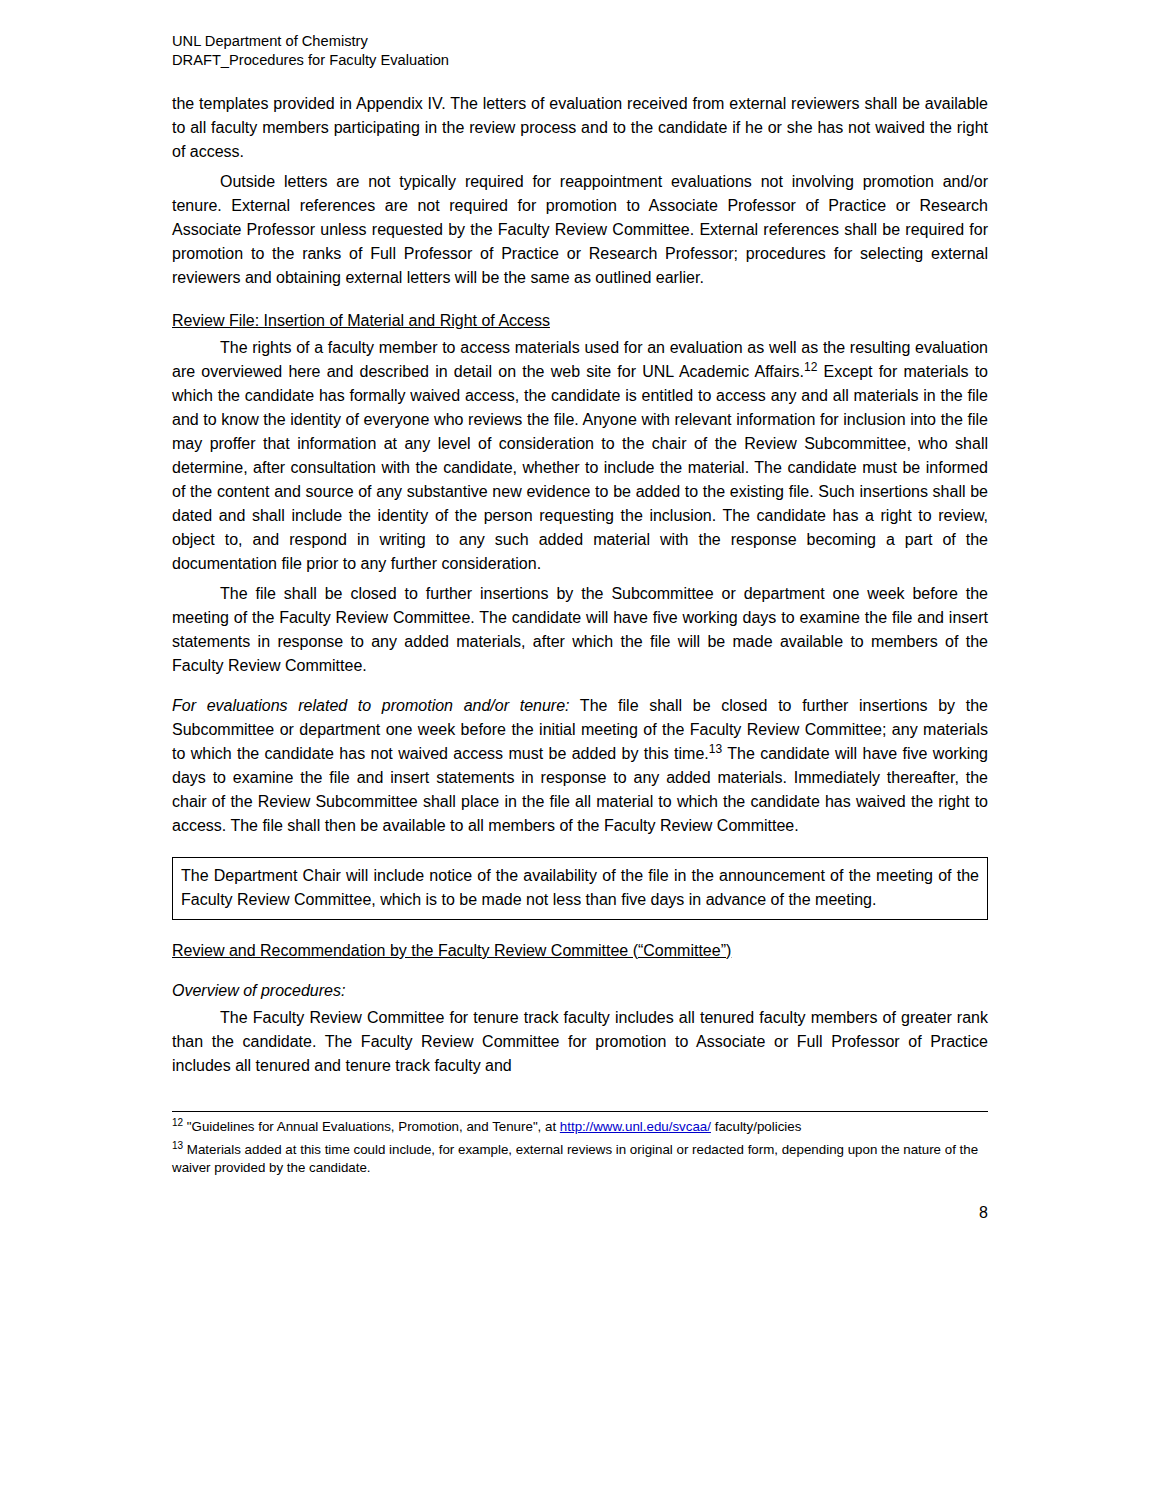UNL Department of Chemistry
DRAFT_Procedures for Faculty Evaluation
the templates provided in Appendix IV. The letters of evaluation received from external reviewers shall be available to all faculty members participating in the review process and to the candidate if he or she has not waived the right of access.
Outside letters are not typically required for reappointment evaluations not involving promotion and/or tenure. External references are not required for promotion to Associate Professor of Practice or Research Associate Professor unless requested by the Faculty Review Committee. External references shall be required for promotion to the ranks of Full Professor of Practice or Research Professor; procedures for selecting external reviewers and obtaining external letters will be the same as outlined earlier.
Review File: Insertion of Material and Right of Access
The rights of a faculty member to access materials used for an evaluation as well as the resulting evaluation are overviewed here and described in detail on the web site for UNL Academic Affairs.12 Except for materials to which the candidate has formally waived access, the candidate is entitled to access any and all materials in the file and to know the identity of everyone who reviews the file. Anyone with relevant information for inclusion into the file may proffer that information at any level of consideration to the chair of the Review Subcommittee, who shall determine, after consultation with the candidate, whether to include the material. The candidate must be informed of the content and source of any substantive new evidence to be added to the existing file. Such insertions shall be dated and shall include the identity of the person requesting the inclusion. The candidate has a right to review, object to, and respond in writing to any such added material with the response becoming a part of the documentation file prior to any further consideration.
The file shall be closed to further insertions by the Subcommittee or department one week before the meeting of the Faculty Review Committee. The candidate will have five working days to examine the file and insert statements in response to any added materials, after which the file will be made available to members of the Faculty Review Committee.
For evaluations related to promotion and/or tenure: The file shall be closed to further insertions by the Subcommittee or department one week before the initial meeting of the Faculty Review Committee; any materials to which the candidate has not waived access must be added by this time.13 The candidate will have five working days to examine the file and insert statements in response to any added materials. Immediately thereafter, the chair of the Review Subcommittee shall place in the file all material to which the candidate has waived the right to access. The file shall then be available to all members of the Faculty Review Committee.
The Department Chair will include notice of the availability of the file in the announcement of the meeting of the Faculty Review Committee, which is to be made not less than five days in advance of the meeting.
Review and Recommendation by the Faculty Review Committee (“Committee”)
Overview of procedures:
The Faculty Review Committee for tenure track faculty includes all tenured faculty members of greater rank than the candidate. The Faculty Review Committee for promotion to Associate or Full Professor of Practice includes all tenured and tenure track faculty and
12 "Guidelines for Annual Evaluations, Promotion, and Tenure", at http://www.unl.edu/svcaa/ faculty/policies
13 Materials added at this time could include, for example, external reviews in original or redacted form, depending upon the nature of the waiver provided by the candidate.
8